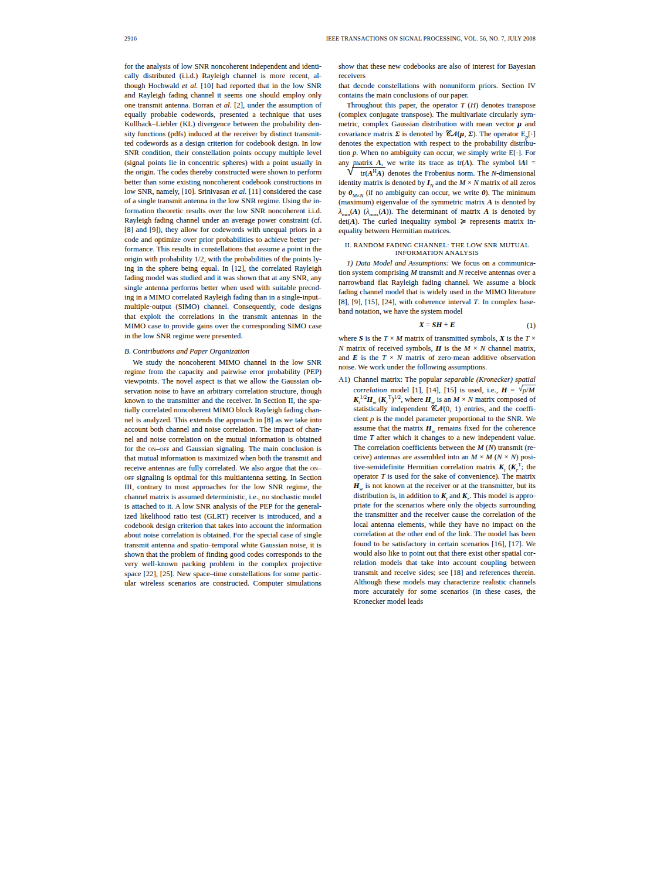2916 IEEE Transactions on Signal Processing, Vol. 56, No. 7, July 2008
for the analysis of low SNR noncoherent independent and identically distributed (i.i.d.) Rayleigh channel is more recent, although Hochwald et al. [10] had reported that in the low SNR and Rayleigh fading channel it seems one should employ only one transmit antenna. Borran et al. [2], under the assumption of equally probable codewords, presented a technique that uses Kullback–Liebler (KL) divergence between the probability density functions (pdfs) induced at the receiver by distinct transmitted codewords as a design criterion for codebook design. In low SNR condition, their constellation points occupy multiple level (signal points lie in concentric spheres) with a point usually in the origin. The codes thereby constructed were shown to perform better than some existing noncoherent codebook constructions in low SNR, namely, [10]. Srinivasan et al. [11] considered the case of a single transmit antenna in the low SNR regime. Using the information theoretic results over the low SNR noncoherent i.i.d. Rayleigh fading channel under an average power constraint (cf. [8] and [9]), they allow for codewords with unequal priors in a code and optimize over prior probabilities to achieve better performance. This results in constellations that assume a point in the origin with probability 1/2, with the probabilities of the points lying in the sphere being equal. In [12], the correlated Rayleigh fading model was studied and it was shown that at any SNR, any single antenna performs better when used with suitable precoding in a MIMO correlated Rayleigh fading than in a single-input–multiple-output (SIMO) channel. Consequently, code designs that exploit the correlations in the transmit antennas in the MIMO case to provide gains over the corresponding SIMO case in the low SNR regime were presented.
B. Contributions and Paper Organization
We study the noncoherent MIMO channel in the low SNR regime from the capacity and pairwise error probability (PEP) viewpoints. The novel aspect is that we allow the Gaussian observation noise to have an arbitrary correlation structure, though known to the transmitter and the receiver. In Section II, the spatially correlated noncoherent MIMO block Rayleigh fading channel is analyzed. This extends the approach in [8] as we take into account both channel and noise correlation. The impact of channel and noise correlation on the mutual information is obtained for the on–off and Gaussian signaling. The main conclusion is that mutual information is maximized when both the transmit and receive antennas are fully correlated. We also argue that the on–off signaling is optimal for this multiantenna setting. In Section III, contrary to most approaches for the low SNR regime, the channel matrix is assumed deterministic, i.e., no stochastic model is attached to it. A low SNR analysis of the PEP for the generalized likelihood ratio test (GLRT) receiver is introduced, and a codebook design criterion that takes into account the information about noise correlation is obtained. For the special case of single transmit antenna and spatio–temporal white Gaussian noise, it is shown that the problem of finding good codes corresponds to the very well-known packing problem in the complex projective space [22], [25]. New space–time constellations for some particular wireless scenarios are constructed. Computer simulations show that these new codebooks are also of interest for Bayesian receivers
that decode constellations with nonuniform priors. Section IV contains the main conclusions of our paper.
Throughout this paper, the operator T (H) denotes transpose (complex conjugate transpose). The multivariate circularly symmetric, complex Gaussian distribution with mean vector μ and covariance matrix Σ is denoted by 𝒞𝒩(μ, Σ). The operator Ep[·] denotes the expectation with respect to the probability distribution p. When no ambiguity can occur, we simply write E[·]. For any matrix A, we write its trace as tr(A). The symbol ‖A‖ = tr(AHA) denotes the Frobenius norm. The N-dimensional identity matrix is denoted by IN and the M × N matrix of all zeros by 0M×N (if no ambiguity can occur, we write 0). The minimum (maximum) eigenvalue of the symmetric matrix A is denoted by λmin(A) (λmax(A)). The determinant of matrix A is denoted by det(A). The curled inequality symbol ≽ represents matrix inequality between Hermitian matrices.
II. Random Fading Channel: The Low SNR Mutual Information Analysis
1) Data Model and Assumptions: We focus on a communication system comprising M transmit and N receive antennas over a narrowband flat Rayleigh fading channel. We assume a block fading channel model that is widely used in the MIMO literature [8], [9], [15], [24], with coherence interval T. In complex baseband notation, we have the system model
X = SH + E(1)
where S is the T × M matrix of transmitted symbols, X is the T × N matrix of received symbols, H is the M × N channel matrix, and E is the T × N matrix of zero-mean additive observation noise. We work under the following assumptions.
A1) Channel matrix: The popular separable (Kronecker) spatial correlation model [1], [14], [15] is used, i.e., H = ρ/M Kt1/2Hw (KrT)1/2, where Hw is an M × N matrix composed of statistically independent 𝒞𝒩(0, 1) entries, and the coefficient ρ is the model parameter proportional to the SNR. We assume that the matrix Hw remains fixed for the coherence time T after which it changes to a new independent value. The correlation coefficients between the M (N) transmit (receive) antennas are assembled into an M × M (N × N) positive-semidefinite Hermitian correlation matrix Kt (KrT; the operator T is used for the sake of convenience). The matrix Hw is not known at the receiver or at the transmitter, but its distribution is, in addition to Kt and Kr. This model is appropriate for the scenarios where only the objects surrounding the transmitter and the receiver cause the correlation of the local antenna elements, while they have no impact on the correlation at the other end of the link. The model has been found to be satisfactory in certain scenarios [16], [17]. We would also like to point out that there exist other spatial correlation models that take into account coupling between transmit and receive sides; see [18] and references therein. Although these models may characterize realistic channels more accurately for some scenarios (in these cases, the Kronecker model leads